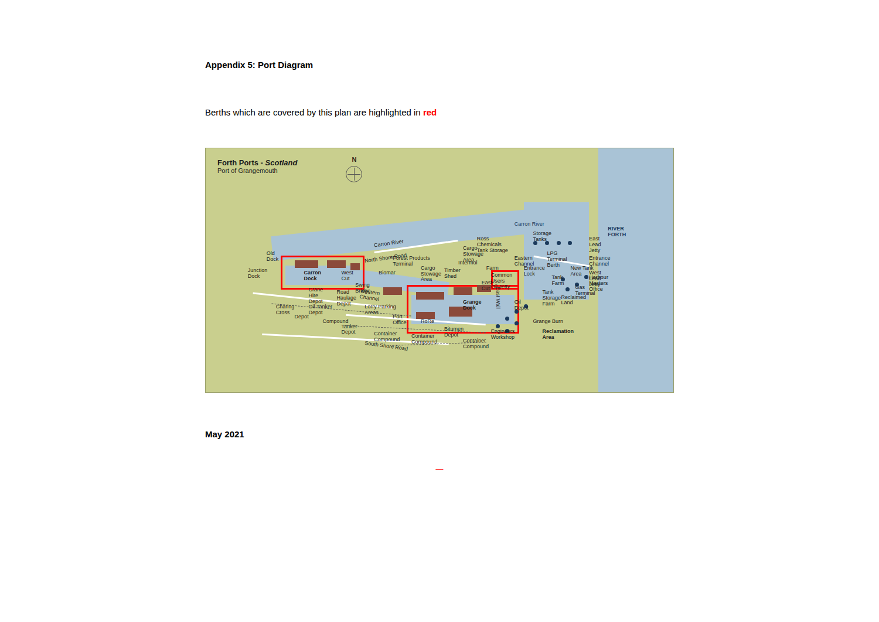Appendix 5: Port Diagram
Berths which are covered by this plan are highlighted in red
Forth Ports - Scotland Port of Grangemouth
N
Old
Dock
Junction
Dock
Carron
Dock
West
Cut
Crane
Hire
Depot
Road
Haulage
Depot
Swing
Bridge
Charing
Cross
Depot
Oil Tanker
Depot
Compound
Tanker
Depot
Container
Compound
Container
Compound
Container
Compound
Port
Office
Lorry Parking
Areas
Western
Channel
North Shore Road
South Shore Road
Carron River
Forest Products
Terminal
Biomar
Cargo
Stowage
Area
Timber
Shed
Intermol
Cargo
Stowage
Area
Ross
Chemicals
Tank Storage
Farm
Grange
Dock
RoRe
Bitumen
Depot
East
Cut
East Wall
Common
Users
Oil Jetty
Engineers
Workshop
Storage
Tanks
LPG
Terminal
Berth
Entrance
Lock
Eastern
Channel
East
Lead
Jetty
Entrance
Channel
West
Lead
Jetty
New Tank
Area
Tank
Farm
Gas
Terminal
Harbour
Masters
Office
Tank
Storage
Farm
Oil
Depot
Reclaimed
Land
Grange Burn
Reclamation
Area
RIVER
FORTH
Carron River
May 2021
—